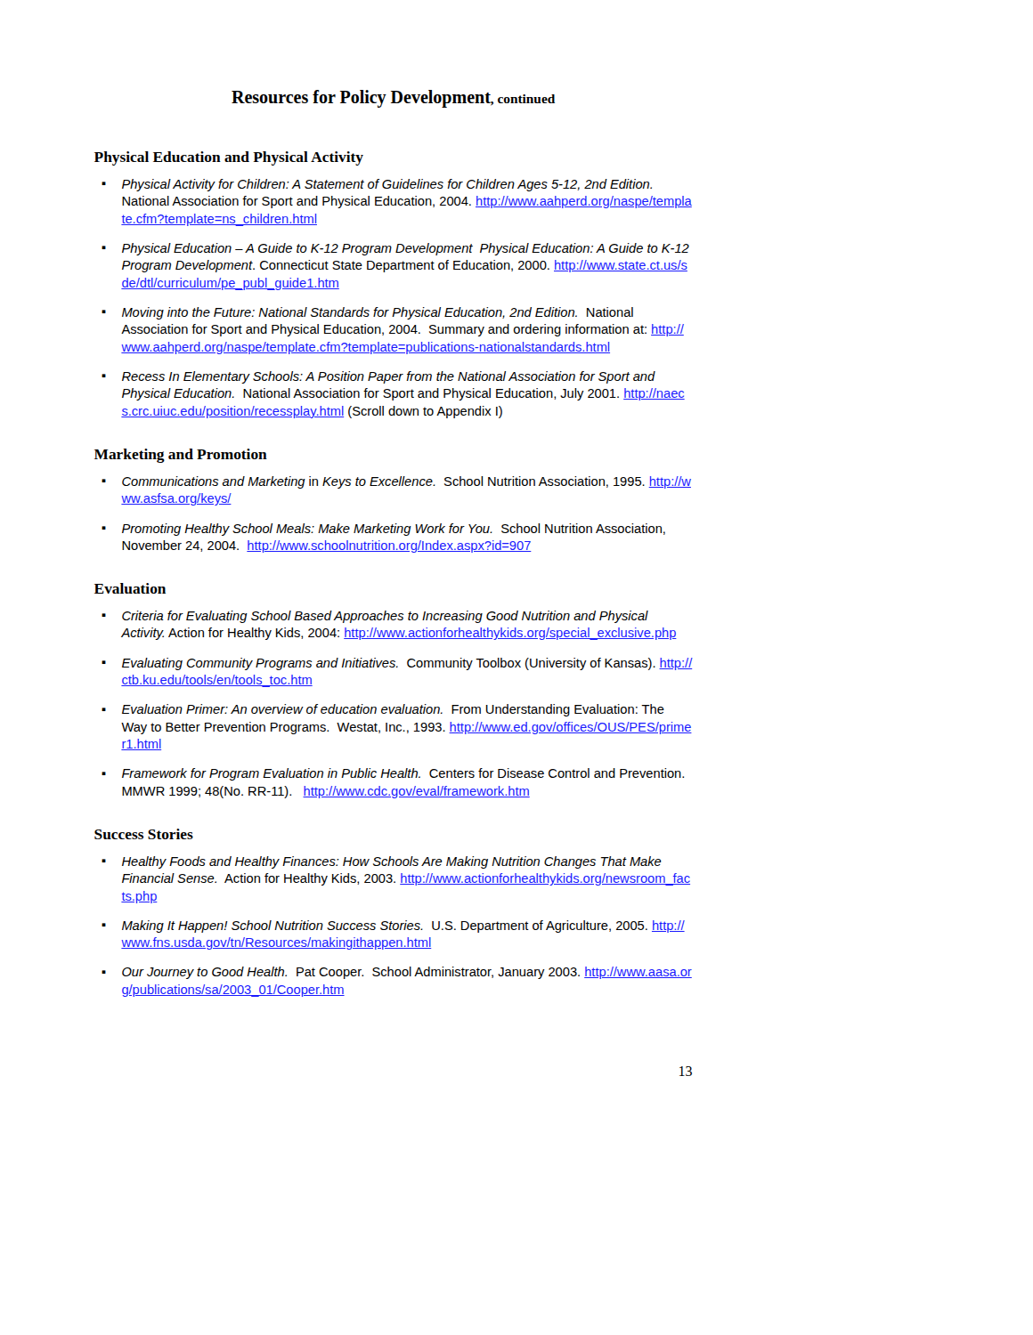Resources for Policy Development, continued
Physical Education and Physical Activity
Physical Activity for Children: A Statement of Guidelines for Children Ages 5-12, 2nd Edition. National Association for Sport and Physical Education, 2004. http://www.aahperd.org/naspe/template.cfm?template=ns_children.html
Physical Education – A Guide to K-12 Program Development Physical Education: A Guide to K-12 Program Development. Connecticut State Department of Education, 2000. http://www.state.ct.us/sde/dtl/curriculum/pe_publ_guide1.htm
Moving into the Future: National Standards for Physical Education, 2nd Edition. National Association for Sport and Physical Education, 2004. Summary and ordering information at: http://www.aahperd.org/naspe/template.cfm?template=publications-nationalstandards.html
Recess In Elementary Schools: A Position Paper from the National Association for Sport and Physical Education. National Association for Sport and Physical Education, July 2001. http://naecs.crc.uiuc.edu/position/recessplay.html (Scroll down to Appendix I)
Marketing and Promotion
Communications and Marketing in Keys to Excellence. School Nutrition Association, 1995. http://www.asfsa.org/keys/
Promoting Healthy School Meals: Make Marketing Work for You. School Nutrition Association, November 24, 2004. http://www.schoolnutrition.org/Index.aspx?id=907
Evaluation
Criteria for Evaluating School Based Approaches to Increasing Good Nutrition and Physical Activity. Action for Healthy Kids, 2004: http://www.actionforhealthykids.org/special_exclusive.php
Evaluating Community Programs and Initiatives. Community Toolbox (University of Kansas). http://ctb.ku.edu/tools/en/tools_toc.htm
Evaluation Primer: An overview of education evaluation. From Understanding Evaluation: The Way to Better Prevention Programs. Westat, Inc., 1993. http://www.ed.gov/offices/OUS/PES/primer1.html
Framework for Program Evaluation in Public Health. Centers for Disease Control and Prevention. MMWR 1999; 48(No. RR-11). http://www.cdc.gov/eval/framework.htm
Success Stories
Healthy Foods and Healthy Finances: How Schools Are Making Nutrition Changes That Make Financial Sense. Action for Healthy Kids, 2003. http://www.actionforhealthykids.org/newsroom_facts.php
Making It Happen! School Nutrition Success Stories. U.S. Department of Agriculture, 2005. http://www.fns.usda.gov/tn/Resources/makingithappen.html
Our Journey to Good Health. Pat Cooper. School Administrator, January 2003. http://www.aasa.org/publications/sa/2003_01/Cooper.htm
13